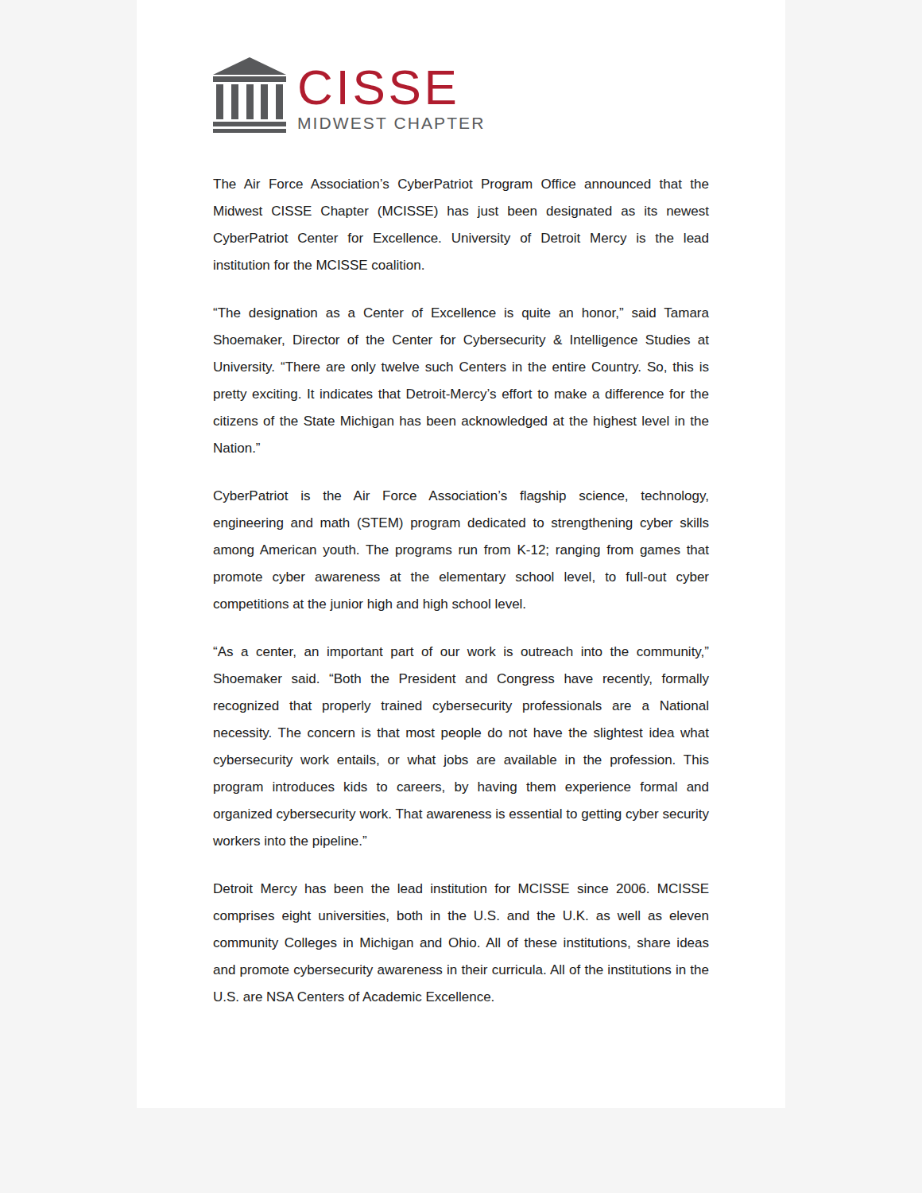CISSE
MIDWEST CHAPTER
The Air Force Association’s CyberPatriot Program Office announced that the Midwest CISSE Chapter (MCISSE) has just been designated as its newest CyberPatriot Center for Excellence. University of Detroit Mercy is the lead institution for the MCISSE coalition.
“The designation as a Center of Excellence is quite an honor,” said Tamara Shoemaker, Director of the Center for Cybersecurity & Intelligence Studies at University. “There are only twelve such Centers in the entire Country. So, this is pretty exciting. It indicates that Detroit-Mercy’s effort to make a difference for the citizens of the State Michigan has been acknowledged at the highest level in the Nation.”
CyberPatriot is the Air Force Association’s flagship science, technology, engineering and math (STEM) program dedicated to strengthening cyber skills among American youth. The programs run from K-12; ranging from games that promote cyber awareness at the elementary school level, to full-out cyber competitions at the junior high and high school level.
“As a center, an important part of our work is outreach into the community,” Shoemaker said. “Both the President and Congress have recently, formally recognized that properly trained cybersecurity professionals are a National necessity. The concern is that most people do not have the slightest idea what cybersecurity work entails, or what jobs are available in the profession. This program introduces kids to careers, by having them experience formal and organized cybersecurity work. That awareness is essential to getting cyber security workers into the pipeline.”
Detroit Mercy has been the lead institution for MCISSE since 2006. MCISSE comprises eight universities, both in the U.S. and the U.K. as well as eleven community Colleges in Michigan and Ohio. All of these institutions, share ideas and promote cybersecurity awareness in their curricula. All of the institutions in the U.S. are NSA Centers of Academic Excellence.